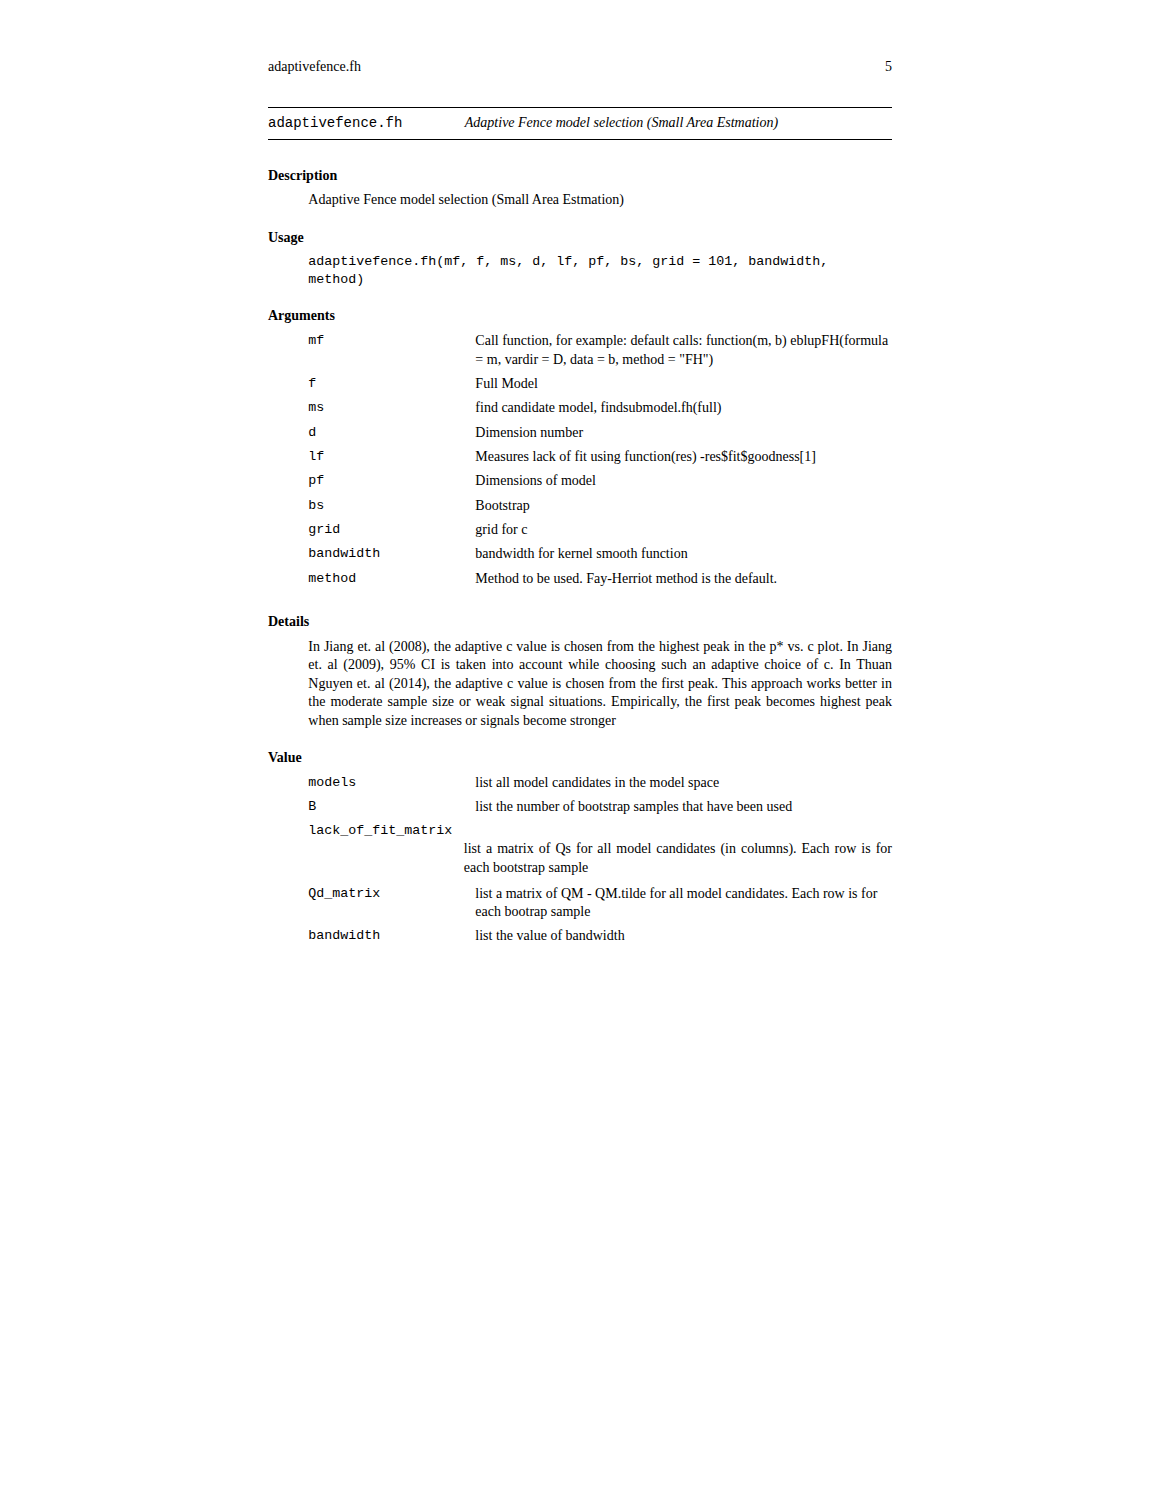adaptivefence.fh 5
adaptivefence.fh
Adaptive Fence model selection (Small Area Estmation)
Description
Adaptive Fence model selection (Small Area Estmation)
Usage
adaptivefence.fh(mf, f, ms, d, lf, pf, bs, grid = 101, bandwidth, method)
Arguments
| mf | Call function, for example: default calls: function(m, b) eblupFH(formula = m, vardir = D, data = b, method = "FH") |
| f | Full Model |
| ms | find candidate model, findsubmodel.fh(full) |
| d | Dimension number |
| lf | Measures lack of fit using function(res) -res$fit$goodness[1] |
| pf | Dimensions of model |
| bs | Bootstrap |
| grid | grid for c |
| bandwidth | bandwidth for kernel smooth function |
| method | Method to be used. Fay-Herriot method is the default. |
Details
In Jiang et. al (2008), the adaptive c value is chosen from the highest peak in the p* vs. c plot. In Jiang et. al (2009), 95% CI is taken into account while choosing such an adaptive choice of c. In Thuan Nguyen et. al (2014), the adaptive c value is chosen from the first peak. This approach works better in the moderate sample size or weak signal situations. Empirically, the first peak becomes highest peak when sample size increases or signals become stronger
Value
| models | list all model candidates in the model space |
| B | list the number of bootstrap samples that have been used |
lack_of_fit_matrix
list a matrix of Qs for all model candidates (in columns). Each row is for each bootstrap sample
| Qd_matrix | list a matrix of QM - QM.tilde for all model candidates. Each row is for each bootrap sample |
| bandwidth | list the value of bandwidth |